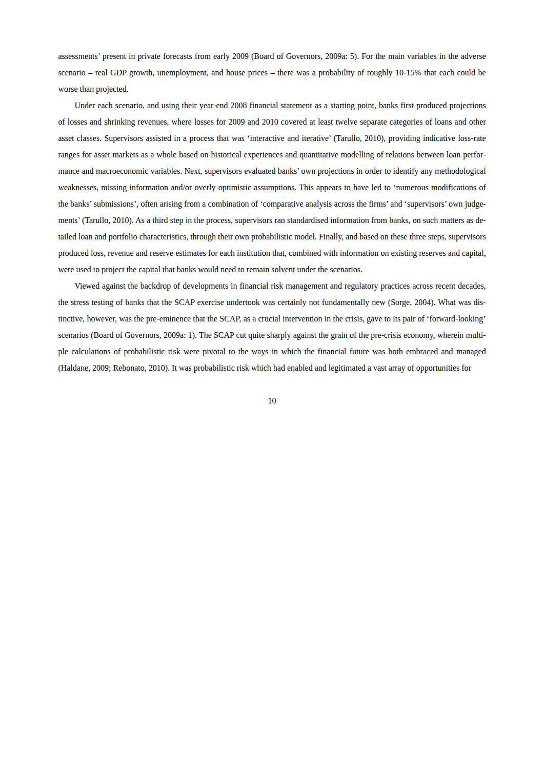assessments’ present in private forecasts from early 2009 (Board of Governors, 2009a: 5). For the main variables in the adverse scenario – real GDP growth, unemployment, and house prices – there was a probability of roughly 10-15% that each could be worse than projected.
Under each scenario, and using their year-end 2008 financial statement as a starting point, banks first produced projections of losses and shrinking revenues, where losses for 2009 and 2010 covered at least twelve separate categories of loans and other asset classes. Supervisors assisted in a process that was ‘interactive and iterative’ (Tarullo, 2010), providing indicative loss-rate ranges for asset markets as a whole based on historical experiences and quantitative modelling of relations between loan performance and macroeconomic variables. Next, supervisors evaluated banks’ own projections in order to identify any methodological weaknesses, missing information and/or overly optimistic assumptions. This appears to have led to ‘numerous modifications of the banks’ submissions’, often arising from a combination of ‘comparative analysis across the firms’ and ‘supervisors’ own judgements’ (Tarullo, 2010). As a third step in the process, supervisors ran standardised information from banks, on such matters as detailed loan and portfolio characteristics, through their own probabilistic model. Finally, and based on these three steps, supervisors produced loss, revenue and reserve estimates for each institution that, combined with information on existing reserves and capital, were used to project the capital that banks would need to remain solvent under the scenarios.
Viewed against the backdrop of developments in financial risk management and regulatory practices across recent decades, the stress testing of banks that the SCAP exercise undertook was certainly not fundamentally new (Sorge, 2004). What was distinctive, however, was the pre-eminence that the SCAP, as a crucial intervention in the crisis, gave to its pair of ‘forward-looking’ scenarios (Board of Governors, 2009a: 1). The SCAP cut quite sharply against the grain of the pre-crisis economy, wherein multiple calculations of probabilistic risk were pivotal to the ways in which the financial future was both embraced and managed (Haldane, 2009; Rebonato, 2010). It was probabilistic risk which had enabled and legitimated a vast array of opportunities for
10